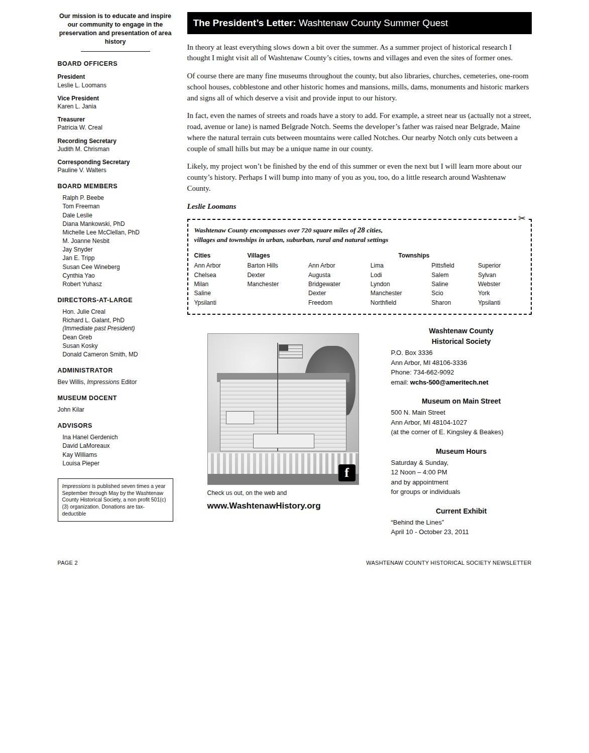Our mission is to educate and inspire our community to engage in the preservation and presentation of area history
BOARD OFFICERS
President
Leslie L. Loomans
Vice President
Karen L. Jania
Treasurer
Patricia W. Creal
Recording Secretary
Judith M. Chrisman
Corresponding Secretary
Pauline V. Walters
BOARD MEMBERS
Ralph P. Beebe
Tom Freeman
Dale Leslie
Diana Mankowski, PhD
Michelle Lee McClellan, PhD
M. Joanne Nesbit
Jay Snyder
Jan E. Tripp
Susan Cee Wineberg
Cynthia Yao
Robert Yuhasz
DIRECTORS-AT-LARGE
Hon. Julie Creal
Richard L. Galant, PhD
(Immediate past President)
Dean Greb
Susan Kosky
Donald Cameron Smith, MD
ADMINISTRATOR
Bev Willis, Impressions Editor
MUSEUM DOCENT
John Kilar
ADVISORS
Ina Hanel Gerdenich
David LaMoreaux
Kay Williams
Louisa Pieper
Impressions is published seven times a year September through May by the Washtenaw County Historical Society, a non profit 501(c)(3) organization. Donations are tax-deductible
The President’s Letter: Washtenaw County Summer Quest
In theory at least everything slows down a bit over the summer. As a summer project of historical research I thought I might visit all of Washtenaw County’s cities, towns and villages and even the sites of former ones.
Of course there are many fine museums throughout the county, but also libraries, churches, cemeteries, one-room school houses, cobblestone and other historic homes and mansions, mills, dams, monuments and historic markers and signs all of which deserve a visit and provide input to our history.
In fact, even the names of streets and roads have a story to add. For example, a street near us (actually not a street, road, avenue or lane) is named Belgrade Notch. Seems the developer’s father was raised near Belgrade, Maine where the natural terrain cuts between mountains were called Notches. Our nearby Notch only cuts between a couple of small hills but may be a unique name in our county.
Likely, my project won’t be finished by the end of this summer or even the next but I will learn more about our county’s history. Perhaps I will bump into many of you as you, too, do a little research around Washtenaw County.
Leslie Loomans
✂
Washtenaw County encompasses over 720 square miles of 28 cities,
villages and townships in urban, suburban, rural and natural settings
| Cities | Villages | Townships |
| --- | --- | --- |
| Ann Arbor | Barton Hills | Ann Arbor | Lima | Pittsfield | Superior |
| Chelsea | Dexter | Augusta | Lodi | Salem | Sylvan |
| Milan | Manchester | Bridgewater | Lyndon | Saline | Webster |
| Saline | | Dexter | Manchester | Scio | York |
| Ypsilanti | | Freedom | Northfield | Sharon | Ypsilanti |
f
Check us out, on the web and www.WashtenawHistory.org
Washtenaw County
Historical Society
P.O. Box 3336
Ann Arbor, MI 48106-3336
Phone: 734-662-9092
email: wchs-500@ameritech.net
Museum on Main Street
500 N. Main Street
Ann Arbor, MI 48104-1027
(at the corner of E. Kingsley & Beakes)
Museum Hours
Saturday & Sunday,
12 Noon – 4:00 PM
and by appointment
for groups or individuals
Current Exhibit
“Behind the Lines”
April 10 - October 23, 2011
PAGE 2 WASHTENAW COUNTY HISTORICAL SOCIETY NEWSLETTER